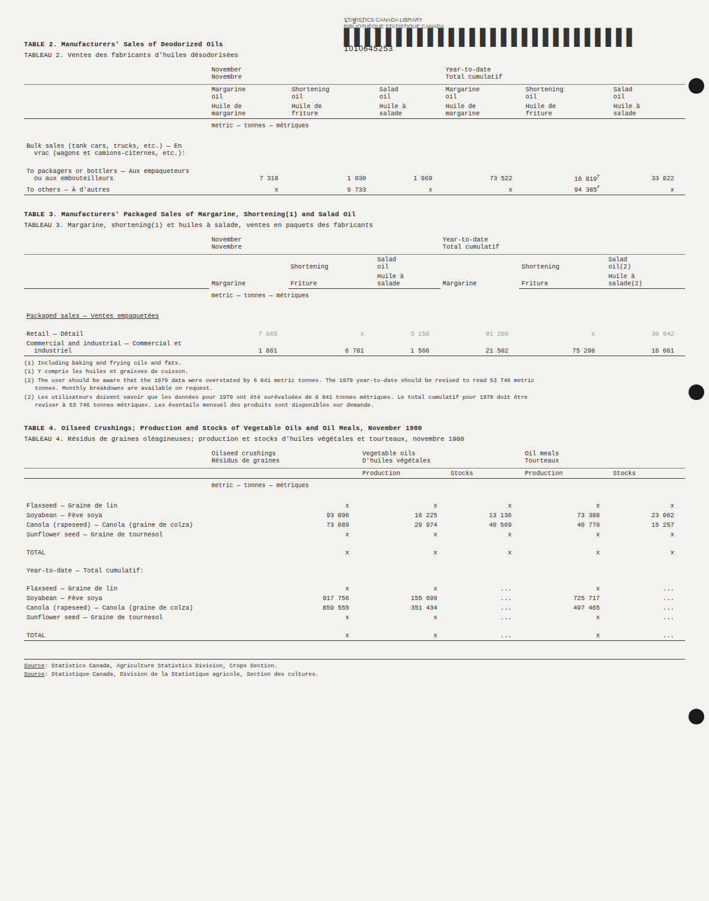- 2 -
STATISTICS CANADA LIBRARY
BIBLIOTHÈQUE STATISTIQUE CANADA
▌▌▌▌▌▌▌▌▌▌▌▌▌▌▌▌▌▌▌▌▌▌▌▌▌▌▌▌
1010645253
TABLE 2. Manufacturers' Sales of Deodorized Oils
TABLEAU 2. Ventes des fabricants d'huiles désodorisées
| | November Novembre | Year-to-date Total cumulatif |
| | Margarine oil | Shortening oil | Salad oil | Margarine oil | Shortening oil | Salad oil |
| | Huile de margarine | Huile de friture | Huile à salade | Huile de margarine | Huile de friture | Huile à salade |
| | metric — tonnes — métriques |
| Bulk sales (tank cars, trucks, etc.) — En vrac (wagons et camions-citernes, etc.): | |
| To packagers or bottlers — Aux empaqueteurs ou aux embouteilleurs | 7 318 | 1 030 | 1 969 | 73 522 | 16 819 r | 33 822 |
| To others — À d'autres | x | 9 733 | x | x | 94 385 r | x |
TABLE 3. Manufacturers' Packaged Sales of Margarine, Shortening(1) and Salad Oil
TABLEAU 3. Margarine, shortening(1) et huiles à salade, ventes en paquets des fabricants
| | November Novembre | Year-to-date Total cumulatif |
| | Margarine | Shortening | Salad oil | Margarine | Shortening | Salad oil(2) |
| | Friture | Huile à salade | Friture | Huile à salade(2) |
| | metric — tonnes — métriques |
| Packaged sales — Ventes empaquetées | |
| Retail — Détail | 7 665 | x | 3 156 | 91 200 | x | 30 842 |
| Commercial and industrial — Commercial et industriel | 1 861 | 6 781 | 1 566 | 21 502 | 75 298 | 16 061 |
(1) Including baking and frying oils and fats.
(1) Y compris les huiles et graisses de cuisson.
(2) The user should be aware that the 1979 data were overstated by 6 841 metric tonnes. The 1979 year-to-date should be revised to read 53 746 metric tonnes. Monthly breakdowns are available on request.
(2) Les utilisateurs doivent savoir que les données pour 1979 ont été surévaluées de 6 841 tonnes métriques. Le total cumulatif pour 1979 doit être reviser à 53 746 tonnes métriques. Les éventails mensuel des produits sont disponibles sur demande.
TABLE 4. Oilseed Crushings; Production and Stocks of Vegetable Oils and Oil Meals, November 1980
TABLEAU 4. Résidus de graines oléagineuses; production et stocks d'huiles végétales et tourteaux, novembre 1980
| | Oilseed crushings Résidus de graines | Vegetable oils D'huiles végétales | Oil meals Tourteaux |
| | | Production | Stocks | Production | Stocks |
| | metric — tonnes — métriques |
| Flaxseed — Graine de lin | x | x | x | x | x |
| Soyabean — Fève soya | 93 896 | 16 225 | 13 136 | 73 388 | 23 062 |
| Canola (rapeseed) — Canola (graine de colza) | 73 089 | 29 974 | 40 569 | 40 770 | 15 257 |
| Sunflower seed — Graine de tournesol | x | x | x | x | x |
| TOTAL | x | x | x | x | x |
| Year-to-date — Total cumulatif: | |
| Flaxseed — Graine de lin | x | x | ... | x | ... |
| Soyabean — Fève soya | 917 756 | 155 699 | ... | 725 717 | ... |
| Canola (rapeseed) — Canola (graine de colza) | 859 555 | 351 434 | ... | 497 465 | ... |
| Sunflower seed — Graine de tournesol | x | x | ... | x | ... |
| TOTAL | x | x | ... | x | ... |
Source: Statistics Canada, Agriculture Statistics Division, Crops Section.
Source: Statistique Canada, Division de la Statistique agricole, Section des cultures.